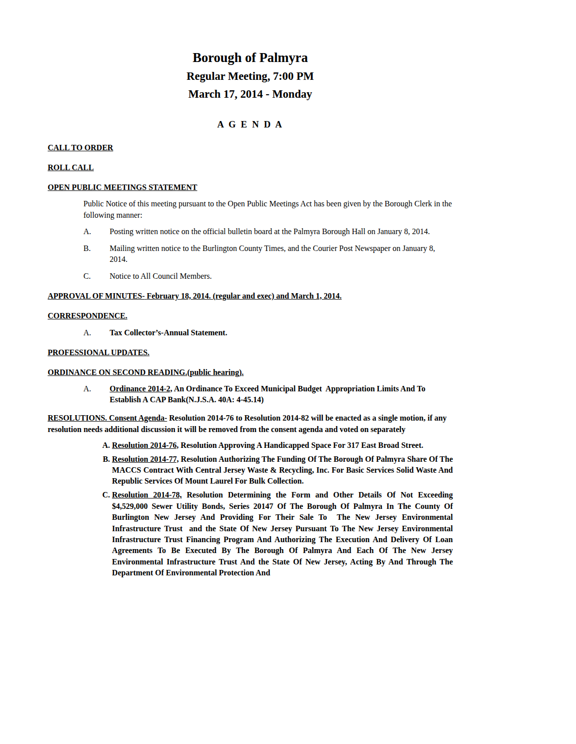Borough of Palmyra
Regular Meeting, 7:00 PM
March 17, 2014 - Monday
A G E N D A
CALL TO ORDER
ROLL CALL
OPEN PUBLIC MEETINGS STATEMENT
Public Notice of this meeting pursuant to the Open Public Meetings Act has been given by the Borough Clerk in the following manner:
A.
Posting written notice on the official bulletin board at the Palmyra Borough Hall on January 8, 2014.
B.
Mailing written notice to the Burlington County Times, and the Courier Post Newspaper on January 8, 2014.
C.
Notice to All Council Members.
APPROVAL OF MINUTES- February 18, 2014. (regular and exec) and March 1, 2014.
CORRESPONDENCE.
A.
Tax Collector’s-Annual Statement.
PROFESSIONAL UPDATES.
ORDINANCE ON SECOND READING.(public hearing).
A.
Ordinance 2014-2, An Ordinance To Exceed Municipal Budget Appropriation Limits And To Establish A CAP Bank(N.J.S.A. 40A: 4-45.14)
RESOLUTIONS. Consent Agenda- Resolution 2014-76 to Resolution 2014-82 will be enacted as a single motion, if any resolution needs additional discussion it will be removed from the consent agenda and voted on separately
Resolution 2014-76, Resolution Approving A Handicapped Space For 317 East Broad Street.
Resolution 2014-77, Resolution Authorizing The Funding Of The Borough Of Palmyra Share Of The MACCS Contract With Central Jersey Waste & Recycling, Inc. For Basic Services Solid Waste And Republic Services Of Mount Laurel For Bulk Collection.
Resolution 2014-78, Resolution Determining the Form and Other Details Of Not Exceeding $4,529,000 Sewer Utility Bonds, Series 20147 Of The Borough Of Palmyra In The County Of Burlington New Jersey And Providing For Their Sale To The New Jersey Environmental Infrastructure Trust and the State Of New Jersey Pursuant To The New Jersey Environmental Infrastructure Trust Financing Program And Authorizing The Execution And Delivery Of Loan Agreements To Be Executed By The Borough Of Palmyra And Each Of The New Jersey Environmental Infrastructure Trust And the State Of New Jersey, Acting By And Through The Department Of Environmental Protection And